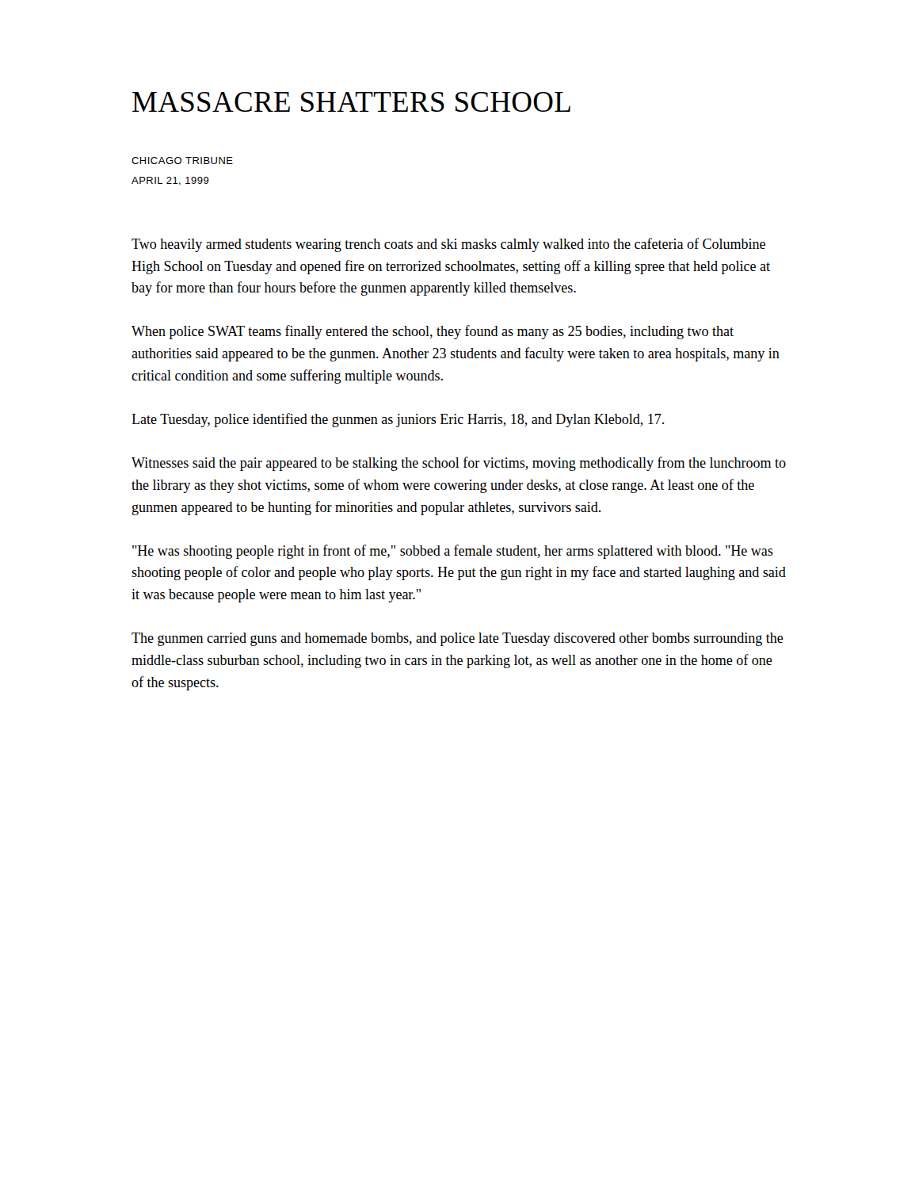MASSACRE SHATTERS SCHOOL
CHICAGO TRIBUNE APRIL 21, 1999
Two heavily armed students wearing trench coats and ski masks calmly walked into the cafeteria of Columbine High School on Tuesday and opened fire on terrorized schoolmates, setting off a killing spree that held police at bay for more than four hours before the gunmen apparently killed themselves.
When police SWAT teams finally entered the school, they found as many as 25 bodies, including two that authorities said appeared to be the gunmen. Another 23 students and faculty were taken to area hospitals, many in critical condition and some suffering multiple wounds.
Late Tuesday, police identified the gunmen as juniors Eric Harris, 18, and Dylan Klebold, 17.
Witnesses said the pair appeared to be stalking the school for victims, moving methodically from the lunchroom to the library as they shot victims, some of whom were cowering under desks, at close range. At least one of the gunmen appeared to be hunting for minorities and popular athletes, survivors said.
"He was shooting people right in front of me," sobbed a female student, her arms splattered with blood. "He was shooting people of color and people who play sports. He put the gun right in my face and started laughing and said it was because people were mean to him last year."
The gunmen carried guns and homemade bombs, and police late Tuesday discovered other bombs surrounding the middle-class suburban school, including two in cars in the parking lot, as well as another one in the home of one of the suspects.